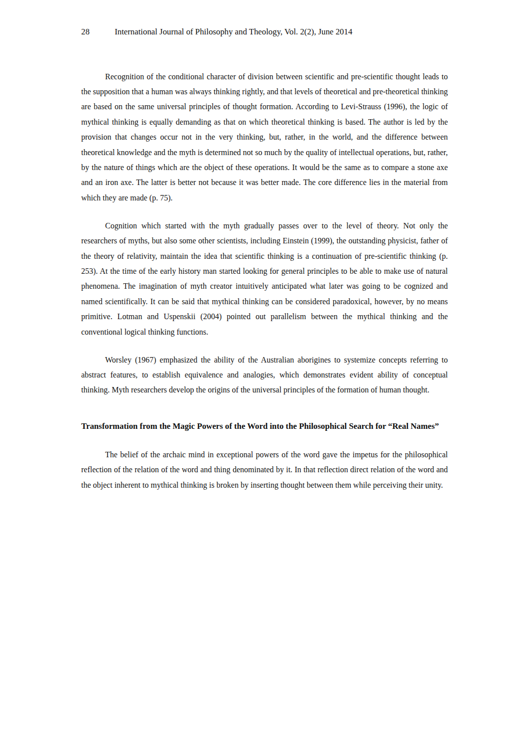28 International Journal of Philosophy and Theology, Vol. 2(2), June 2014
Recognition of the conditional character of division between scientific and pre-scientific thought leads to the supposition that a human was always thinking rightly, and that levels of theoretical and pre-theoretical thinking are based on the same universal principles of thought formation. According to Levi-Strauss (1996), the logic of mythical thinking is equally demanding as that on which theoretical thinking is based. The author is led by the provision that changes occur not in the very thinking, but, rather, in the world, and the difference between theoretical knowledge and the myth is determined not so much by the quality of intellectual operations, but, rather, by the nature of things which are the object of these operations. It would be the same as to compare a stone axe and an iron axe. The latter is better not because it was better made. The core difference lies in the material from which they are made (p. 75).
Cognition which started with the myth gradually passes over to the level of theory. Not only the researchers of myths, but also some other scientists, including Einstein (1999), the outstanding physicist, father of the theory of relativity, maintain the idea that scientific thinking is a continuation of pre-scientific thinking (p. 253). At the time of the early history man started looking for general principles to be able to make use of natural phenomena. The imagination of myth creator intuitively anticipated what later was going to be cognized and named scientifically. It can be said that mythical thinking can be considered paradoxical, however, by no means primitive. Lotman and Uspenskii (2004) pointed out parallelism between the mythical thinking and the conventional logical thinking functions.
Worsley (1967) emphasized the ability of the Australian aborigines to systemize concepts referring to abstract features, to establish equivalence and analogies, which demonstrates evident ability of conceptual thinking. Myth researchers develop the origins of the universal principles of the formation of human thought.
Transformation from the Magic Powers of the Word into the Philosophical Search for “Real Names”
The belief of the archaic mind in exceptional powers of the word gave the impetus for the philosophical reflection of the relation of the word and thing denominated by it. In that reflection direct relation of the word and the object inherent to mythical thinking is broken by inserting thought between them while perceiving their unity.